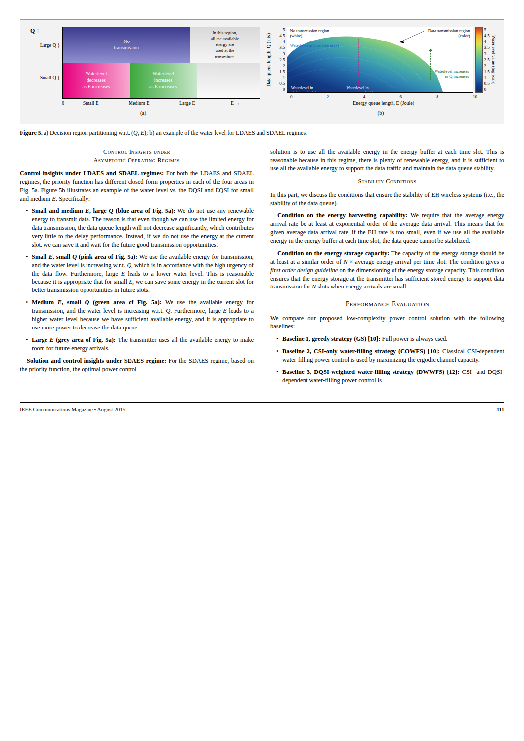Q ↑
Large Q }
Small Q }
No
transmission
In this region,
all the available
energy are
used at the
transmitter.
Waterlevel
decreases
as E increases
Waterlevel
increases
as E increases
0 Small E Medium E Large E E →
(a)
Data queue length, Q (bits)
5 4.5 4 3.5 3 2.5 2 1.5 1 0.5 0
x105
No transmission region
(white)
Data transmission region
(color)
Waterlevel in blue area in (a)
Waterlevel in
pink area in (a)
Waterlevel in
green area in (a)
Waterlevel increases
as Q increases
5 4.5 4 3.5 3 2.5 2 1.5 1 0.5 0
Waterlevel value (log scale)
0246810
Energy queue length, E (Joule)
(b)
Figure 5. a) Decision region partitioning w.r.t. (Q, E); b) an example of the water level for LDAES and SDAEL regimes.
Control Insights under
Asymptotic Operating Regimes
Control insights under LDAES and SDAEL regimes: For both the LDAES and SDAEL regimes, the priority function has different closed-form properties in each of the four areas in Fig. 5a. Figure 5b illustrates an example of the water level vs. the DQSI and EQSI for small and medium E. Specifically:
Small and medium E, large Q (blue area of Fig. 5a): We do not use any renewable energy to transmit data. The reason is that even though we can use the limited energy for data transmission, the data queue length will not decrease significantly, which contributes very little to the delay performance. Instead, if we do not use the energy at the current slot, we can save it and wait for the future good transmission opportunities.
Small E, small Q (pink area of Fig. 5a): We use the available energy for transmission, and the water level is increasing w.r.t. Q, which is in accordance with the high urgency of the data flow. Furthermore, large E leads to a lower water level. This is reasonable because it is appropriate that for small E, we can save some energy in the current slot for better transmission opportunities in future slots.
Medium E, small Q (green area of Fig. 5a): We use the available energy for transmission, and the water level is increasing w.r.t. Q. Furthermore, large E leads to a higher water level because we have sufficient available energy, and it is appropriate to use more power to decrease the data queue.
Large E (grey area of Fig. 5a): The transmitter uses all the available energy to make room for future energy arrivals.
Solution and control insights under SDAES regime: For the SDAES regime, based on the priority function, the optimal power control
solution is to use all the available energy in the energy buffer at each time slot. This is reasonable because in this regime, there is plenty of renewable energy, and it is sufficient to use all the available energy to support the data traffic and maintain the data queue stability.
Stability Conditions
In this part, we discuss the conditions that ensure the stability of EH wireless systems (i.e., the stability of the data queue).
Condition on the energy harvesting capability: We require that the average energy arrival rate be at least at exponential order of the average data arrival. This means that for given average data arrival rate, if the EH rate is too small, even if we use all the available energy in the energy buffer at each time slot, the data queue cannot be stabilized.
Condition on the energy storage capacity: The capacity of the energy storage should be at least at a similar order of N × average energy arrival per time slot. The condition gives a first order design guideline on the dimensioning of the energy storage capacity. This condition ensures that the energy storage at the transmitter has sufficient stored energy to support data transmission for N slots when energy arrivals are small.
Performance Evaluation
We compare our proposed low-complexity power control solution with the following baselines:
Baseline 1, greedy strategy (GS) [10]: Full power is always used.
Baseline 2, CSI-only water-filling strategy (COWFS) [10]: Classical CSI-dependent water-filling power control is used by maximizing the ergodic channel capacity.
Baseline 3, DQSI-weighted water-filling strategy (DWWFS) [12]: CSI- and DQSI-dependent water-filling power control is
IEEE Communications Magazine • August 2015 111